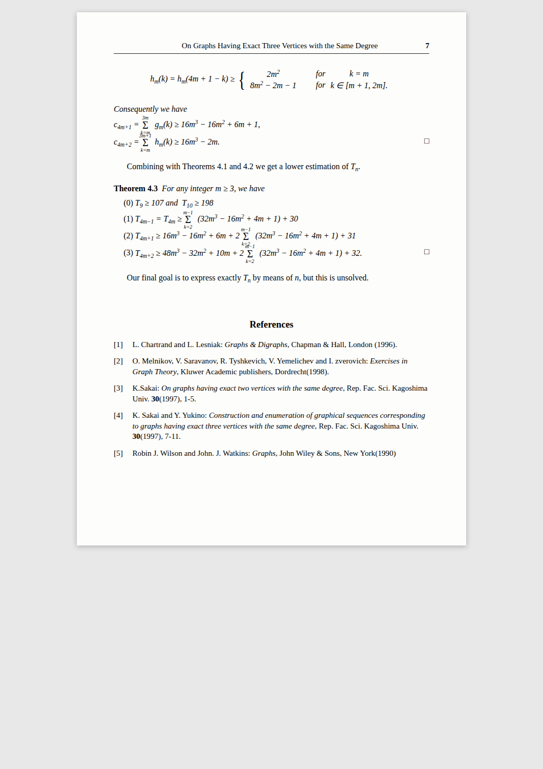On Graphs Having Exact Three Vertices with the Same Degree 7
hm(k) = hm(4m + 1 − k) ≥ {
| 2m 2 | for | k = m |
| 8m 2 − 2m − 1 | for | k ∈ [m + 1, 2m]. |
Consequently we have
c4m+1 = Σ3m k=m gm(k) ≥ 16m3 − 16m2 + 6m + 1,
□ c4m+2 = Σ3m+1 k=m hm(k) ≥ 16m3 − 2m.
Combining with Theorems 4.1 and 4.2 we get a lower estimation of Tn.
Theorem 4.3 For any integer m ≥ 3, we have
(0) T9 ≥ 107 and T10 ≥ 198
(1) T4m−1 = T4m ≥ Σm−1 k=2 (32m3 − 16m2 + 4m + 1) + 30
(2) T4m+1 ≥ 16m3 − 16m2 + 6m + 2 Σm−1 k=2 (32m3 − 16m2 + 4m + 1) + 31
□ (3) T4m+2 ≥ 48m3 − 32m2 + 10m + 2 Σm−1 k=2 (32m3 − 16m2 + 4m + 1) + 32.
Our final goal is to express exactly Tn by means of n, but this is unsolved.
References
L. Chartrand and L. Lesniak: Graphs & Digraphs, Chapman & Hall, London (1996).
O. Melnikov, V. Saravanov, R. Tyshkevich, V. Yemelichev and I. zverovich: Exercises in Graph Theory, Kluwer Academic publishers, Dordrecht(1998).
K.Sakai: On graphs having exact two vertices with the same degree, Rep. Fac. Sci. Kagoshima Univ. 30(1997), 1-5.
K. Sakai and Y. Yukino: Construction and enumeration of graphical sequences corresponding to graphs having exact three vertices with the same degree, Rep. Fac. Sci. Kagoshima Univ. 30(1997), 7-11.
Robin J. Wilson and John. J. Watkins: Graphs, John Wiley & Sons, New York(1990)